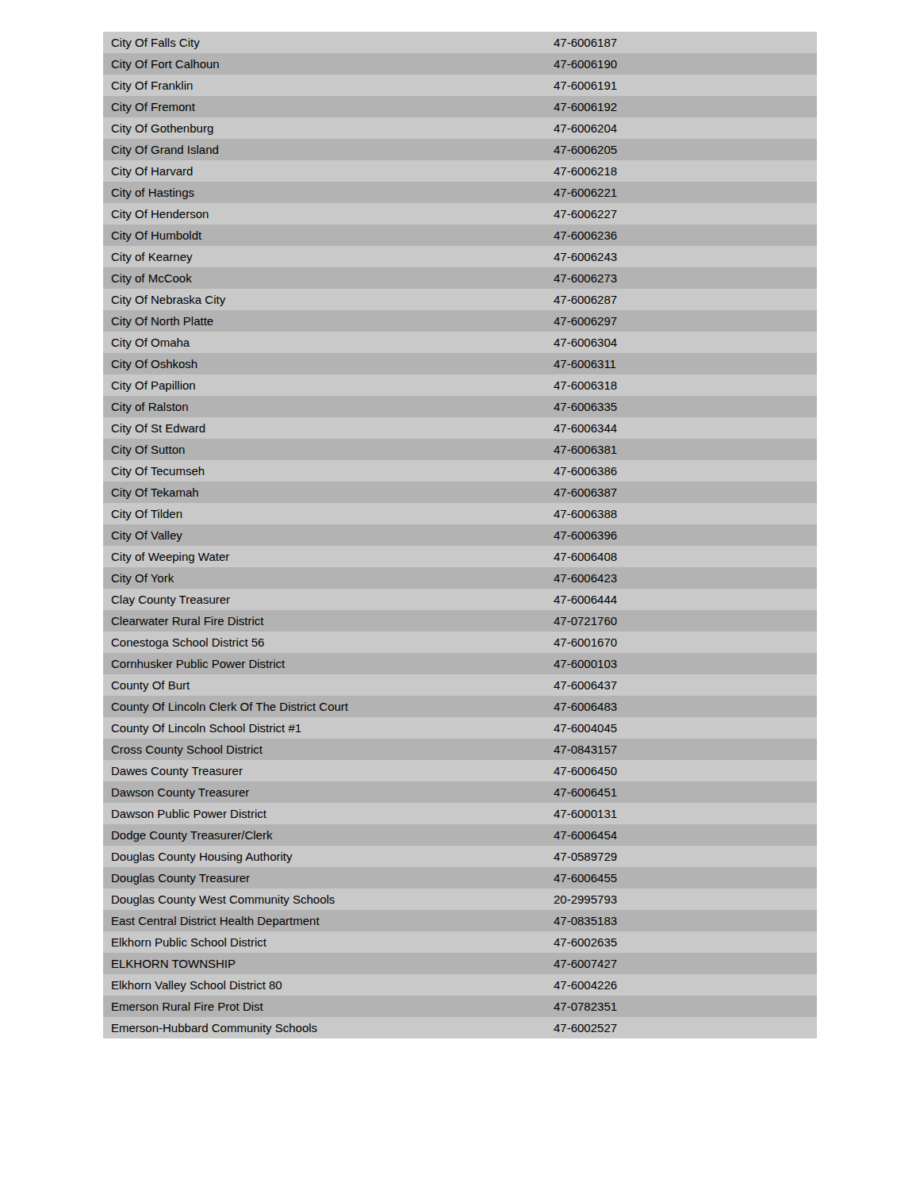| City Of Falls City | 47-6006187 |
| City Of Fort Calhoun | 47-6006190 |
| City Of Franklin | 47-6006191 |
| City Of Fremont | 47-6006192 |
| City Of Gothenburg | 47-6006204 |
| City Of Grand Island | 47-6006205 |
| City Of Harvard | 47-6006218 |
| City of Hastings | 47-6006221 |
| City Of Henderson | 47-6006227 |
| City Of Humboldt | 47-6006236 |
| City of Kearney | 47-6006243 |
| City of McCook | 47-6006273 |
| City Of Nebraska City | 47-6006287 |
| City Of North Platte | 47-6006297 |
| City Of Omaha | 47-6006304 |
| City Of Oshkosh | 47-6006311 |
| City Of Papillion | 47-6006318 |
| City of Ralston | 47-6006335 |
| City Of St Edward | 47-6006344 |
| City Of Sutton | 47-6006381 |
| City Of Tecumseh | 47-6006386 |
| City Of Tekamah | 47-6006387 |
| City Of Tilden | 47-6006388 |
| City Of Valley | 47-6006396 |
| City of Weeping Water | 47-6006408 |
| City Of York | 47-6006423 |
| Clay County Treasurer | 47-6006444 |
| Clearwater Rural Fire District | 47-0721760 |
| Conestoga School District 56 | 47-6001670 |
| Cornhusker Public Power District | 47-6000103 |
| County Of Burt | 47-6006437 |
| County Of Lincoln Clerk Of The District Court | 47-6006483 |
| County Of Lincoln School District #1 | 47-6004045 |
| Cross County School District | 47-0843157 |
| Dawes County Treasurer | 47-6006450 |
| Dawson County Treasurer | 47-6006451 |
| Dawson Public Power District | 47-6000131 |
| Dodge County Treasurer/Clerk | 47-6006454 |
| Douglas County Housing Authority | 47-0589729 |
| Douglas County Treasurer | 47-6006455 |
| Douglas County West Community Schools | 20-2995793 |
| East Central District Health Department | 47-0835183 |
| Elkhorn Public School District | 47-6002635 |
| ELKHORN TOWNSHIP | 47-6007427 |
| Elkhorn Valley School District 80 | 47-6004226 |
| Emerson Rural Fire Prot Dist | 47-0782351 |
| Emerson-Hubbard Community Schools | 47-6002527 |